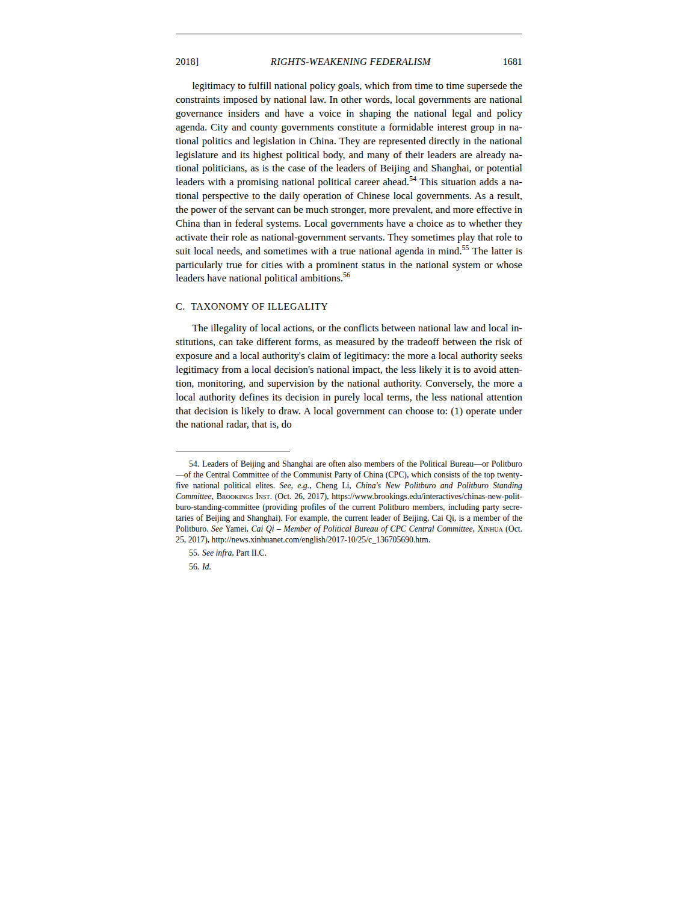2018] RIGHTS-WEAKENING FEDERALISM 1681
legitimacy to fulfill national policy goals, which from time to time supersede the constraints imposed by national law. In other words, local governments are national governance insiders and have a voice in shaping the national legal and policy agenda. City and county governments constitute a formidable interest group in national politics and legislation in China. They are represented directly in the national legislature and its highest political body, and many of their leaders are already national politicians, as is the case of the leaders of Beijing and Shanghai, or potential leaders with a promising national political career ahead.54 This situation adds a national perspective to the daily operation of Chinese local governments. As a result, the power of the servant can be much stronger, more prevalent, and more effective in China than in federal systems. Local governments have a choice as to whether they activate their role as national-government servants. They sometimes play that role to suit local needs, and sometimes with a true national agenda in mind.55 The latter is particularly true for cities with a prominent status in the national system or whose leaders have national political ambitions.56
C. Taxonomy of Illegality
The illegality of local actions, or the conflicts between national law and local institutions, can take different forms, as measured by the tradeoff between the risk of exposure and a local authority's claim of legitimacy: the more a local authority seeks legitimacy from a local decision's national impact, the less likely it is to avoid attention, monitoring, and supervision by the national authority. Conversely, the more a local authority defines its decision in purely local terms, the less national attention that decision is likely to draw. A local government can choose to: (1) operate under the national radar, that is, do
54. Leaders of Beijing and Shanghai are often also members of the Political Bureau—or Politburo—of the Central Committee of the Communist Party of China (CPC), which consists of the top twenty-five national political elites. See, e.g., Cheng Li, China's New Politburo and Politburo Standing Committee, Brookings Inst. (Oct. 26, 2017), https://www.brookings.edu/interactives/chinas-new-politburo-standing-committee (providing profiles of the current Politburo members, including party secretaries of Beijing and Shanghai). For example, the current leader of Beijing, Cai Qi, is a member of the Politburo. See Yamei, Cai Qi – Member of Political Bureau of CPC Central Committee, Xinhua (Oct. 25, 2017), http://news.xinhuanet.com/english/2017-10/25/c_136705690.htm.
55. See infra, Part II.C.
56. Id.